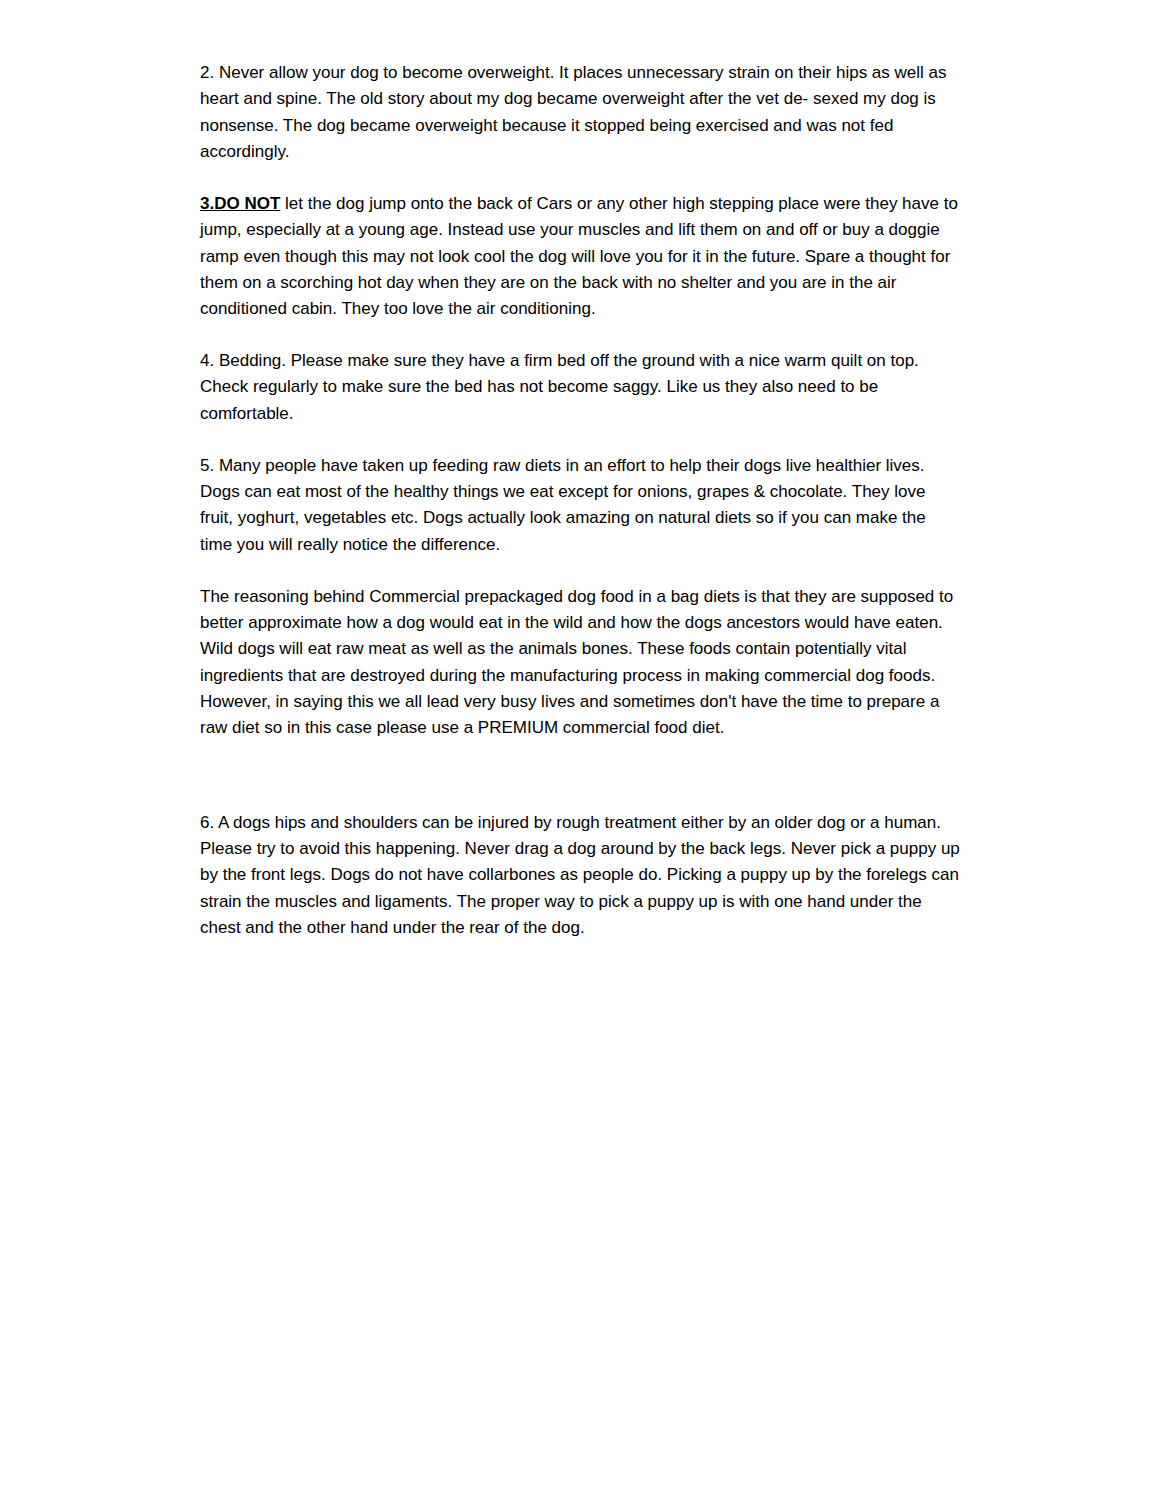2. Never allow your dog to become overweight. It places unnecessary strain on their hips as well as heart and spine. The old story about my dog became overweight after the vet de- sexed my dog is nonsense. The dog became overweight because it stopped being exercised and was not fed accordingly.
3.DO NOT let the dog jump onto the back of Cars or any other high stepping place were they have to jump, especially at a young age. Instead use your muscles and lift them on and off or buy a doggie ramp even though this may not look cool the dog will love you for it in the future. Spare a thought for them on a scorching hot day when they are on the back with no shelter and you are in the air conditioned cabin. They too love the air conditioning.
4. Bedding. Please make sure they have a firm bed off the ground with a nice warm quilt on top. Check regularly to make sure the bed has not become saggy. Like us they also need to be comfortable.
5. Many people have taken up feeding raw diets in an effort to help their dogs live healthier lives. Dogs can eat most of the healthy things we eat except for onions, grapes & chocolate. They love fruit, yoghurt, vegetables etc. Dogs actually look amazing on natural diets so if you can make the time you will really notice the difference.
The reasoning behind Commercial prepackaged dog food in a bag diets is that they are supposed to better approximate how a dog would eat in the wild and how the dogs ancestors would have eaten. Wild dogs will eat raw meat as well as the animals bones. These foods contain potentially vital ingredients that are destroyed during the manufacturing process in making commercial dog foods. However, in saying this we all lead very busy lives and sometimes don't have the time to prepare a raw diet so in this case please use a PREMIUM commercial food diet.
6. A dogs hips and shoulders can be injured by rough treatment either by an older dog or a human. Please try to avoid this happening. Never drag a dog around by the back legs. Never pick a puppy up by the front legs. Dogs do not have collarbones as people do. Picking a puppy up by the forelegs can strain the muscles and ligaments. The proper way to pick a puppy up is with one hand under the chest and the other hand under the rear of the dog.